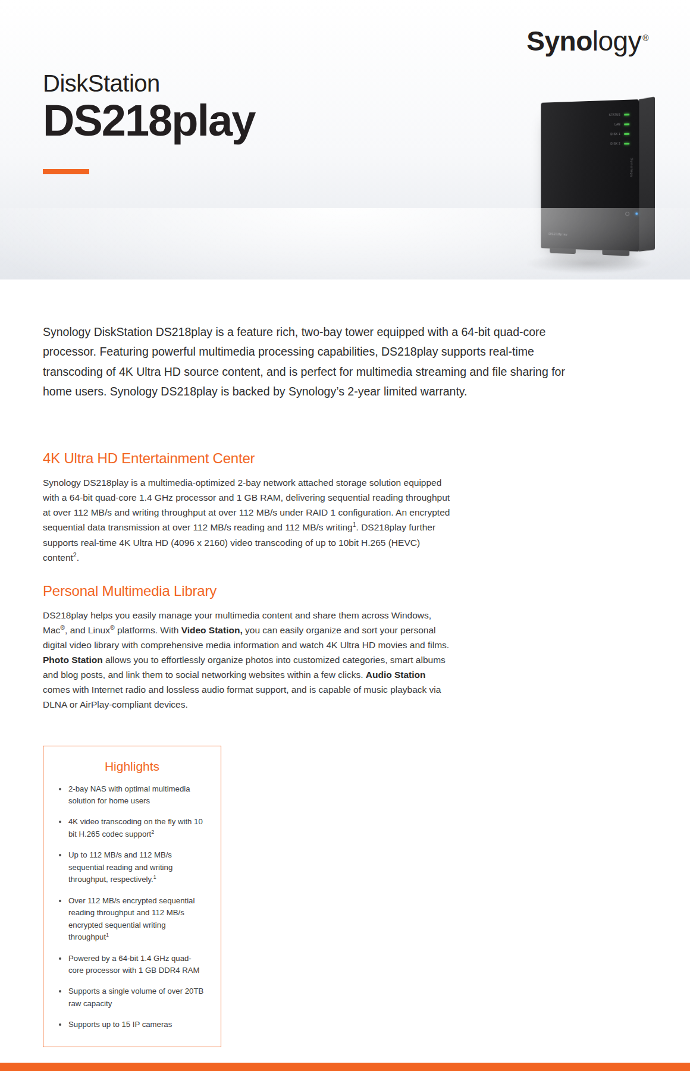Synology®
DiskStation
DS218play
Status
LAN
Disk 1
Disk 2
Synology
DS218play
Synology DiskStation DS218play is a feature rich, two-bay tower equipped with a 64-bit quad-core processor. Featuring powerful multimedia processing capabilities, DS218play supports real-time transcoding of 4K Ultra HD source content, and is perfect for multimedia streaming and file sharing for home users. Synology DS218play is backed by Synology’s 2-year limited warranty.
4K Ultra HD Entertainment Center
Synology DS218play is a multimedia-optimized 2-bay network attached storage solution equipped with a 64-bit quad-core 1.4 GHz processor and 1 GB RAM, delivering sequential reading throughput at over 112 MB/s and writing throughput at over 112 MB/s under RAID 1 configuration. An encrypted sequential data transmission at over 112 MB/s reading and 112 MB/s writing1. DS218play further supports real-time 4K Ultra HD (4096 x 2160) video transcoding of up to 10bit H.265 (HEVC) content2.
Personal Multimedia Library
DS218play helps you easily manage your multimedia content and share them across Windows, Mac®, and Linux® platforms. With Video Station, you can easily organize and sort your personal digital video library with comprehensive media information and watch 4K Ultra HD movies and films. Photo Station allows you to effortlessly organize photos into customized categories, smart albums and blog posts, and link them to social networking websites within a few clicks. Audio Station comes with Internet radio and lossless audio format support, and is capable of music playback via DLNA or AirPlay-compliant devices.
Highlights
2-bay NAS with optimal multimedia solution for home users
4K video transcoding on the fly with 10 bit H.265 codec support2
Up to 112 MB/s and 112 MB/s sequential reading and writing throughput, respectively.1
Over 112 MB/s encrypted sequential reading throughput and 112 MB/s encrypted sequential writing throughput1
Powered by a 64-bit 1.4 GHz quad-core processor with 1 GB DDR4 RAM
Supports a single volume of over 20TB raw capacity
Supports up to 15 IP cameras